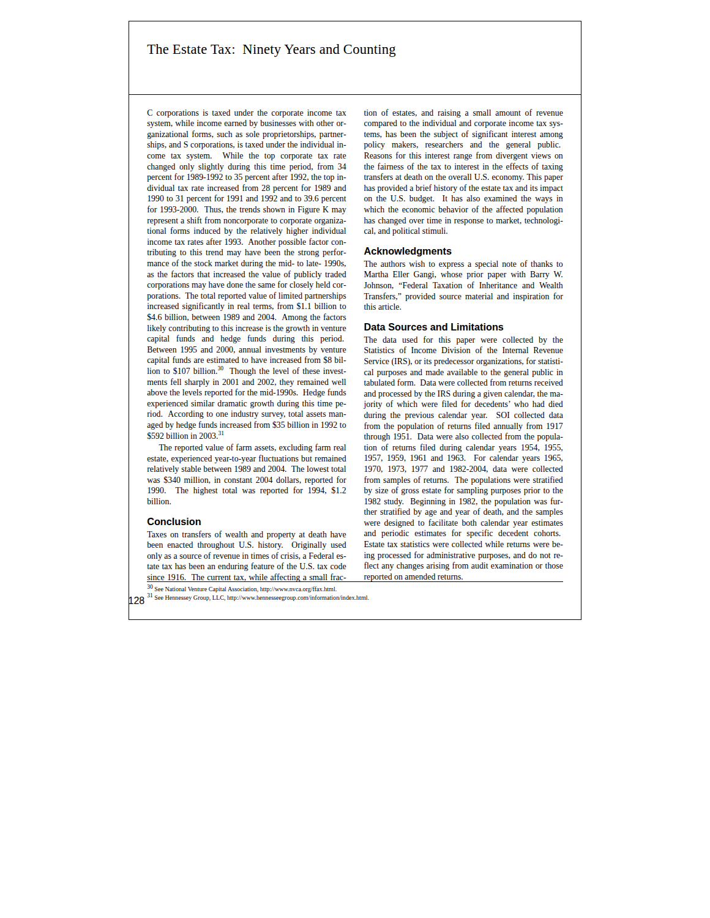The Estate Tax: Ninety Years and Counting
C corporations is taxed under the corporate income tax system, while income earned by businesses with other organizational forms, such as sole proprietorships, partnerships, and S corporations, is taxed under the individual income tax system. While the top corporate tax rate changed only slightly during this time period, from 34 percent for 1989-1992 to 35 percent after 1992, the top individual tax rate increased from 28 percent for 1989 and 1990 to 31 percent for 1991 and 1992 and to 39.6 percent for 1993-2000. Thus, the trends shown in Figure K may represent a shift from noncorporate to corporate organizational forms induced by the relatively higher individual income tax rates after 1993. Another possible factor contributing to this trend may have been the strong performance of the stock market during the mid- to late- 1990s, as the factors that increased the value of publicly traded corporations may have done the same for closely held corporations. The total reported value of limited partnerships increased significantly in real terms, from $1.1 billion to $4.6 billion, between 1989 and 2004. Among the factors likely contributing to this increase is the growth in venture capital funds and hedge funds during this period. Between 1995 and 2000, annual investments by venture capital funds are estimated to have increased from $8 billion to $107 billion.30 Though the level of these investments fell sharply in 2001 and 2002, they remained well above the levels reported for the mid-1990s. Hedge funds experienced similar dramatic growth during this time period. According to one industry survey, total assets managed by hedge funds increased from $35 billion in 1992 to $592 billion in 2003.31
The reported value of farm assets, excluding farm real estate, experienced year-to-year fluctuations but remained relatively stable between 1989 and 2004. The lowest total was $340 million, in constant 2004 dollars, reported for 1990. The highest total was reported for 1994, $1.2 billion.
Conclusion
Taxes on transfers of wealth and property at death have been enacted throughout U.S. history. Originally used only as a source of revenue in times of crisis, a Federal estate tax has been an enduring feature of the U.S. tax code since 1916. The current tax, while affecting a small fraction of estates, and raising a small amount of revenue compared to the individual and corporate income tax systems, has been the subject of significant interest among policy makers, researchers and the general public. Reasons for this interest range from divergent views on the fairness of the tax to interest in the effects of taxing transfers at death on the overall U.S. economy. This paper has provided a brief history of the estate tax and its impact on the U.S. budget. It has also examined the ways in which the economic behavior of the affected population has changed over time in response to market, technological, and political stimuli.
Acknowledgments
The authors wish to express a special note of thanks to Martha Eller Gangi, whose prior paper with Barry W. Johnson, “Federal Taxation of Inheritance and Wealth Transfers,” provided source material and inspiration for this article.
Data Sources and Limitations
The data used for this paper were collected by the Statistics of Income Division of the Internal Revenue Service (IRS), or its predecessor organizations, for statistical purposes and made available to the general public in tabulated form. Data were collected from returns received and processed by the IRS during a given calendar, the majority of which were filed for decedents’ who had died during the previous calendar year. SOI collected data from the population of returns filed annually from 1917 through 1951. Data were also collected from the population of returns filed during calendar years 1954, 1955, 1957, 1959, 1961 and 1963. For calendar years 1965, 1970, 1973, 1977 and 1982-2004, data were collected from samples of returns. The populations were stratified by size of gross estate for sampling purposes prior to the 1982 study. Beginning in 1982, the population was further stratified by age and year of death, and the samples were designed to facilitate both calendar year estimates and periodic estimates for specific decedent cohorts. Estate tax statistics were collected while returns were being processed for administrative purposes, and do not reflect any changes arising from audit examination or those reported on amended returns.
30 See National Venture Capital Association, http://www.nvca.org/ffax.html.
31 See Hennessey Group, LLC, http://www.hennesseegroup.com/information/index.html.
128